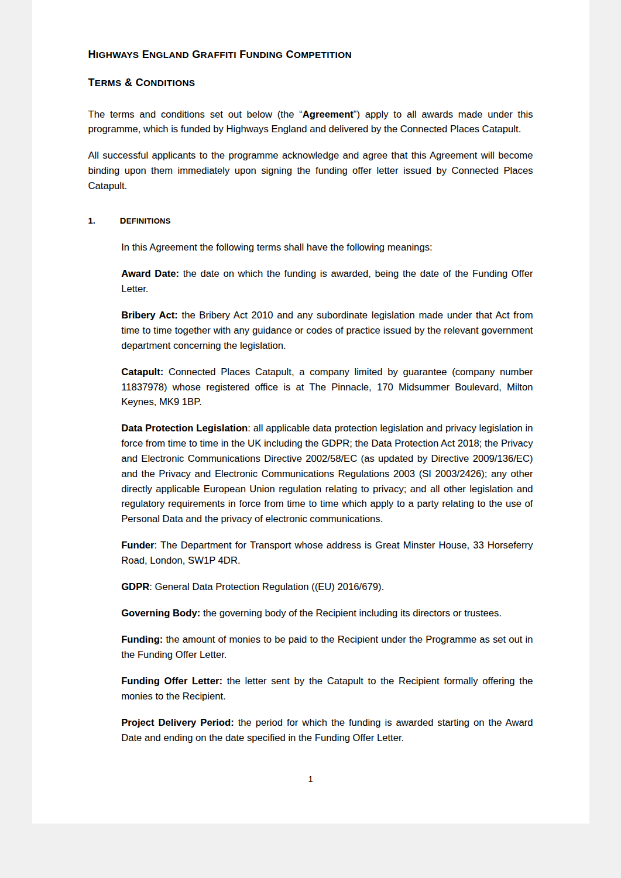HIGHWAYS ENGLAND GRAFFITI FUNDING COMPETITION
TERMS & CONDITIONS
The terms and conditions set out below (the “Agreement”) apply to all awards made under this programme, which is funded by Highways England and delivered by the Connected Places Catapult.
All successful applicants to the programme acknowledge and agree that this Agreement will become binding upon them immediately upon signing the funding offer letter issued by Connected Places Catapult.
1. DEFINITIONS
In this Agreement the following terms shall have the following meanings:
Award Date: the date on which the funding is awarded, being the date of the Funding Offer Letter.
Bribery Act: the Bribery Act 2010 and any subordinate legislation made under that Act from time to time together with any guidance or codes of practice issued by the relevant government department concerning the legislation.
Catapult: Connected Places Catapult, a company limited by guarantee (company number 11837978) whose registered office is at The Pinnacle, 170 Midsummer Boulevard, Milton Keynes, MK9 1BP.
Data Protection Legislation: all applicable data protection legislation and privacy legislation in force from time to time in the UK including the GDPR; the Data Protection Act 2018; the Privacy and Electronic Communications Directive 2002/58/EC (as updated by Directive 2009/136/EC) and the Privacy and Electronic Communications Regulations 2003 (SI 2003/2426); any other directly applicable European Union regulation relating to privacy; and all other legislation and regulatory requirements in force from time to time which apply to a party relating to the use of Personal Data and the privacy of electronic communications.
Funder: The Department for Transport whose address is Great Minster House, 33 Horseferry Road, London, SW1P 4DR.
GDPR: General Data Protection Regulation ((EU) 2016/679).
Governing Body: the governing body of the Recipient including its directors or trustees.
Funding: the amount of monies to be paid to the Recipient under the Programme as set out in the Funding Offer Letter.
Funding Offer Letter: the letter sent by the Catapult to the Recipient formally offering the monies to the Recipient.
Project Delivery Period: the period for which the funding is awarded starting on the Award Date and ending on the date specified in the Funding Offer Letter.
1